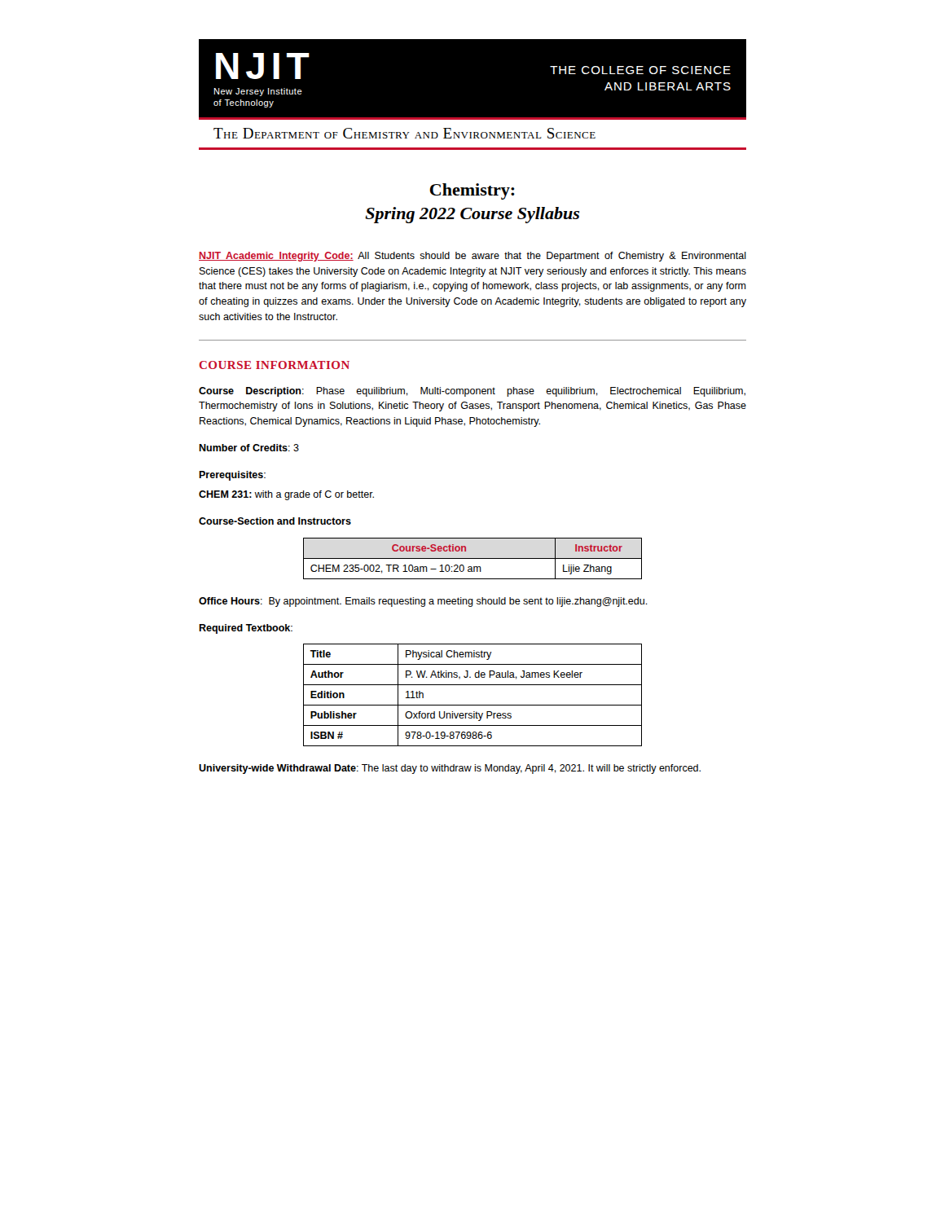NJIT New Jersey Institute
of Technology
THE COLLEGE OF SCIENCE
AND LIBERAL ARTS
The Department of Chemistry and Environmental Science
Chemistry: Spring 2022 Course Syllabus
NJIT Academic Integrity Code: All Students should be aware that the Department of Chemistry & Environmental Science (CES) takes the University Code on Academic Integrity at NJIT very seriously and enforces it strictly. This means that there must not be any forms of plagiarism, i.e., copying of homework, class projects, or lab assignments, or any form of cheating in quizzes and exams. Under the University Code on Academic Integrity, students are obligated to report any such activities to the Instructor.
COURSE INFORMATION
Course Description: Phase equilibrium, Multi-component phase equilibrium, Electrochemical Equilibrium, Thermochemistry of Ions in Solutions, Kinetic Theory of Gases, Transport Phenomena, Chemical Kinetics, Gas Phase Reactions, Chemical Dynamics, Reactions in Liquid Phase, Photochemistry.
Number of Credits: 3
Prerequisites:
CHEM 231: with a grade of C or better.
Course-Section and Instructors
| Course-Section | Instructor |
| --- | --- |
| CHEM 235-002, TR 10am – 10:20 am | Lijie Zhang |
Office Hours: By appointment. Emails requesting a meeting should be sent to lijie.zhang@njit.edu.
Required Textbook:
| Title | Physical Chemistry |
| Author | P. W. Atkins, J. de Paula, James Keeler |
| Edition | 11th |
| Publisher | Oxford University Press |
| ISBN # | 978-0-19-876986-6 |
University-wide Withdrawal Date: The last day to withdraw is Monday, April 4, 2021. It will be strictly enforced.